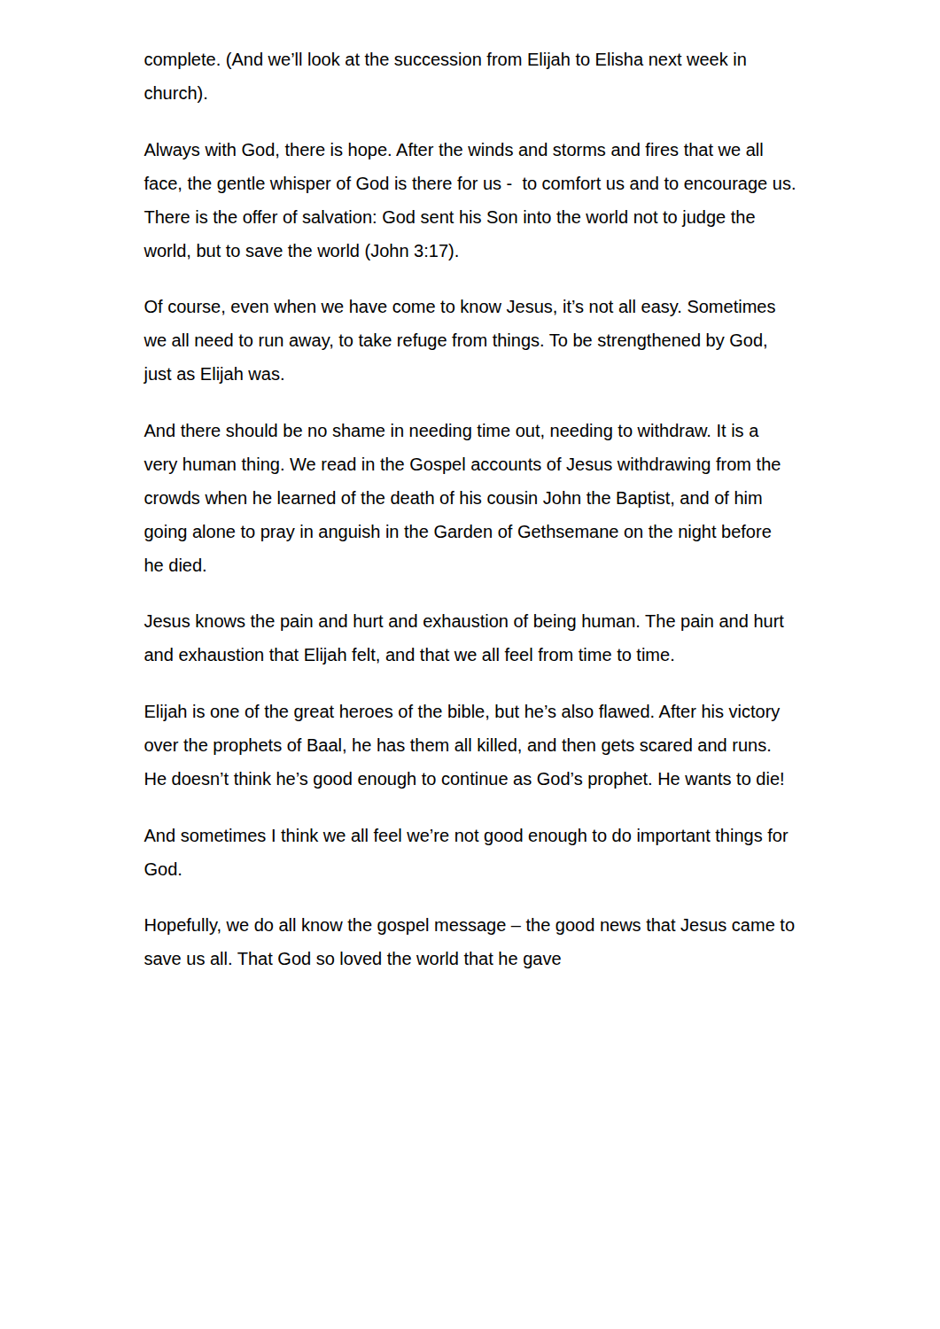complete. (And we’ll look at the succession from Elijah to Elisha next week in church).
Always with God, there is hope. After the winds and storms and fires that we all face, the gentle whisper of God is there for us - to comfort us and to encourage us. There is the offer of salvation: God sent his Son into the world not to judge the world, but to save the world (John 3:17).
Of course, even when we have come to know Jesus, it’s not all easy. Sometimes we all need to run away, to take refuge from things. To be strengthened by God, just as Elijah was.
And there should be no shame in needing time out, needing to withdraw. It is a very human thing. We read in the Gospel accounts of Jesus withdrawing from the crowds when he learned of the death of his cousin John the Baptist, and of him going alone to pray in anguish in the Garden of Gethsemane on the night before he died.
Jesus knows the pain and hurt and exhaustion of being human. The pain and hurt and exhaustion that Elijah felt, and that we all feel from time to time.
Elijah is one of the great heroes of the bible, but he’s also flawed. After his victory over the prophets of Baal, he has them all killed, and then gets scared and runs. He doesn’t think he’s good enough to continue as God’s prophet. He wants to die!
And sometimes I think we all feel we’re not good enough to do important things for God.
Hopefully, we do all know the gospel message – the good news that Jesus came to save us all. That God so loved the world that he gave